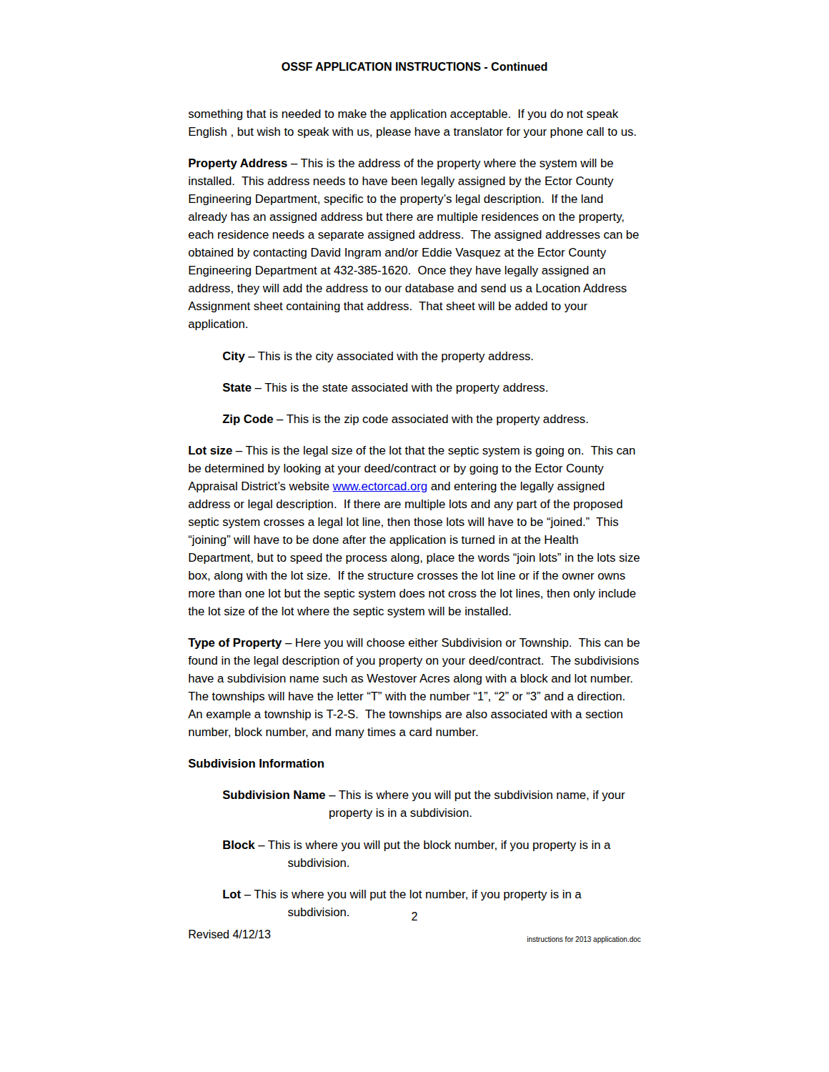OSSF APPLICATION INSTRUCTIONS - Continued
something that is needed to make the application acceptable. If you do not speak English , but wish to speak with us, please have a translator for your phone call to us.
Property Address – This is the address of the property where the system will be installed. This address needs to have been legally assigned by the Ector County Engineering Department, specific to the property’s legal description. If the land already has an assigned address but there are multiple residences on the property, each residence needs a separate assigned address. The assigned addresses can be obtained by contacting David Ingram and/or Eddie Vasquez at the Ector County Engineering Department at 432-385-1620. Once they have legally assigned an address, they will add the address to our database and send us a Location Address Assignment sheet containing that address. That sheet will be added to your application.
City – This is the city associated with the property address.
State – This is the state associated with the property address.
Zip Code – This is the zip code associated with the property address.
Lot size – This is the legal size of the lot that the septic system is going on. This can be determined by looking at your deed/contract or by going to the Ector County Appraisal District’s website www.ectorcad.org and entering the legally assigned address or legal description. If there are multiple lots and any part of the proposed septic system crosses a legal lot line, then those lots will have to be “joined.” This “joining” will have to be done after the application is turned in at the Health Department, but to speed the process along, place the words “join lots” in the lots size box, along with the lot size. If the structure crosses the lot line or if the owner owns more than one lot but the septic system does not cross the lot lines, then only include the lot size of the lot where the septic system will be installed.
Type of Property – Here you will choose either Subdivision or Township. This can be found in the legal description of you property on your deed/contract. The subdivisions have a subdivision name such as Westover Acres along with a block and lot number. The townships will have the letter “T” with the number “1”, “2” or “3” and a direction. An example a township is T-2-S. The townships are also associated with a section number, block number, and many times a card number.
Subdivision Information
Subdivision Name – This is where you will put the subdivision name, if your property is in a subdivision.
Block – This is where you will put the block number, if you property is in a subdivision.
Lot – This is where you will put the lot number, if you property is in a subdivision.
2
Revised 4/12/13
instructions for 2013 application.doc